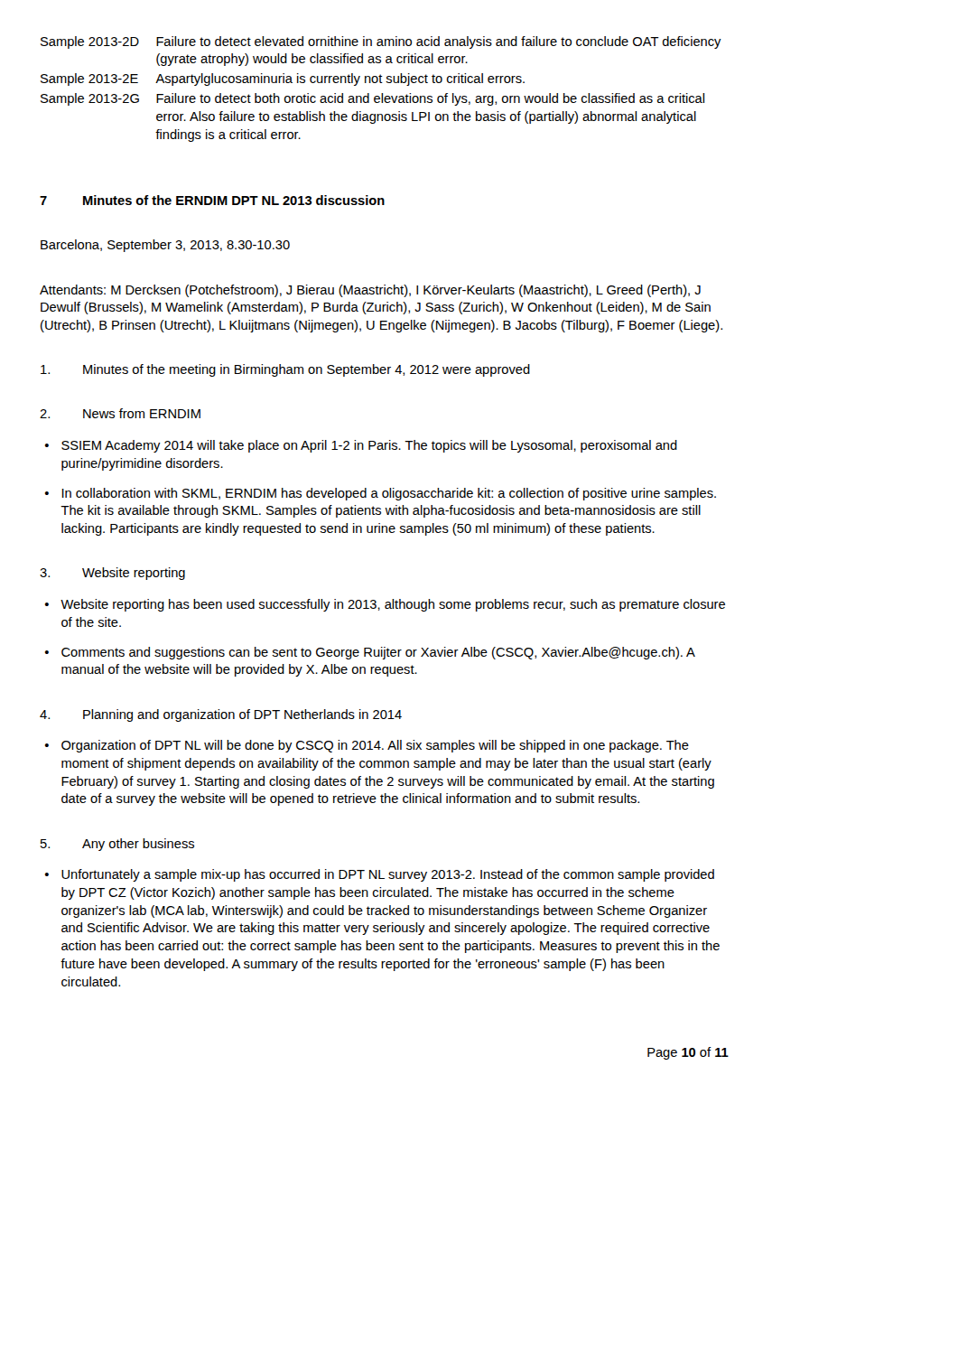| Sample 2013-2D | Failure to detect elevated ornithine in amino acid analysis and failure to conclude OAT deficiency (gyrate atrophy) would be classified as a critical error. |
| Sample 2013-2E | Aspartylglucosaminuria is currently not subject to critical errors. |
| Sample 2013-2G | Failure to detect both orotic acid and elevations of lys, arg, orn would be classified as a critical error. Also failure to establish the diagnosis LPI on the basis of (partially) abnormal analytical findings is a critical error. |
7 Minutes of the ERNDIM DPT NL 2013 discussion
Barcelona, September 3, 2013, 8.30-10.30
Attendants: M Dercksen (Potchefstroom), J Bierau (Maastricht), I Körver-Keularts (Maastricht), L Greed (Perth), J Dewulf (Brussels), M Wamelink (Amsterdam), P Burda (Zurich), J Sass (Zurich), W Onkenhout (Leiden), M de Sain (Utrecht), B Prinsen (Utrecht), L Kluijtmans (Nijmegen), U Engelke (Nijmegen). B Jacobs (Tilburg), F Boemer (Liege).
1. Minutes of the meeting in Birmingham on September 4, 2012 were approved
2. News from ERNDIM
SSIEM Academy 2014 will take place on April 1-2 in Paris. The topics will be Lysosomal, peroxisomal and purine/pyrimidine disorders.
In collaboration with SKML, ERNDIM has developed a oligosaccharide kit: a collection of positive urine samples. The kit is available through SKML. Samples of patients with alpha-fucosidosis and beta-mannosidosis are still lacking. Participants are kindly requested to send in urine samples (50 ml minimum) of these patients.
3. Website reporting
Website reporting has been used successfully in 2013, although some problems recur, such as premature closure of the site.
Comments and suggestions can be sent to George Ruijter or Xavier Albe (CSCQ, Xavier.Albe@hcuge.ch). A manual of the website will be provided by X. Albe on request.
4. Planning and organization of DPT Netherlands in 2014
Organization of DPT NL will be done by CSCQ in 2014. All six samples will be shipped in one package. The moment of shipment depends on availability of the common sample and may be later than the usual start (early February) of survey 1. Starting and closing dates of the 2 surveys will be communicated by email. At the starting date of a survey the website will be opened to retrieve the clinical information and to submit results.
5. Any other business
Unfortunately a sample mix-up has occurred in DPT NL survey 2013-2. Instead of the common sample provided by DPT CZ (Victor Kozich) another sample has been circulated. The mistake has occurred in the scheme organizer's lab (MCA lab, Winterswijk) and could be tracked to misunderstandings between Scheme Organizer and Scientific Advisor. We are taking this matter very seriously and sincerely apologize. The required corrective action has been carried out: the correct sample has been sent to the participants. Measures to prevent this in the future have been developed. A summary of the results reported for the 'erroneous' sample (F) has been circulated.
Page 10 of 11